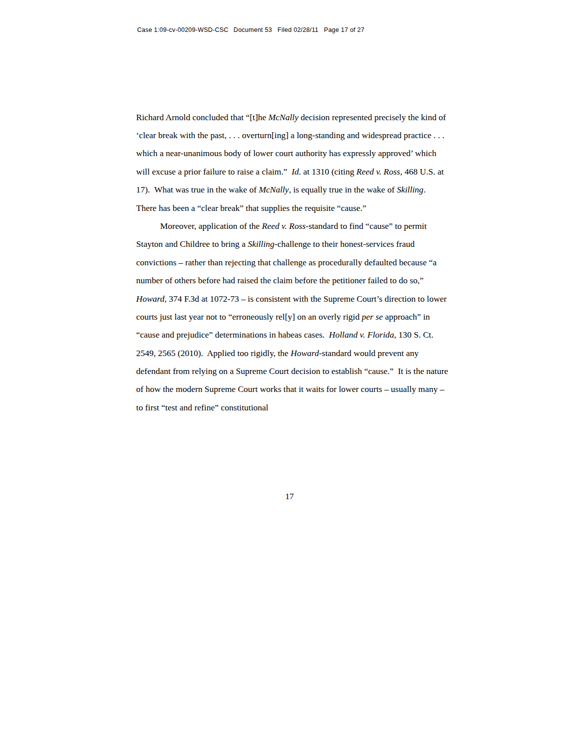Case 1:09-cv-00209-WSD-CSC Document 53 Filed 02/28/11 Page 17 of 27
Richard Arnold concluded that “[t]he McNally decision represented precisely the kind of ‘clear break with the past, . . . overturn[ing] a long-standing and widespread practice . . . which a near-unanimous body of lower court authority has expressly approved’ which will excuse a prior failure to raise a claim.” Id. at 1310 (citing Reed v. Ross, 468 U.S. at 17). What was true in the wake of McNally, is equally true in the wake of Skilling. There has been a “clear break” that supplies the requisite “cause.”
Moreover, application of the Reed v. Ross-standard to find “cause” to permit Stayton and Childree to bring a Skilling-challenge to their honest-services fraud convictions – rather than rejecting that challenge as procedurally defaulted because “a number of others before had raised the claim before the petitioner failed to do so,” Howard, 374 F.3d at 1072-73 – is consistent with the Supreme Court’s direction to lower courts just last year not to “erroneously rel[y] on an overly rigid per se approach” in “cause and prejudice” determinations in habeas cases. Holland v. Florida, 130 S. Ct. 2549, 2565 (2010). Applied too rigidly, the Howard-standard would prevent any defendant from relying on a Supreme Court decision to establish “cause.” It is the nature of how the modern Supreme Court works that it waits for lower courts – usually many – to first “test and refine” constitutional
17